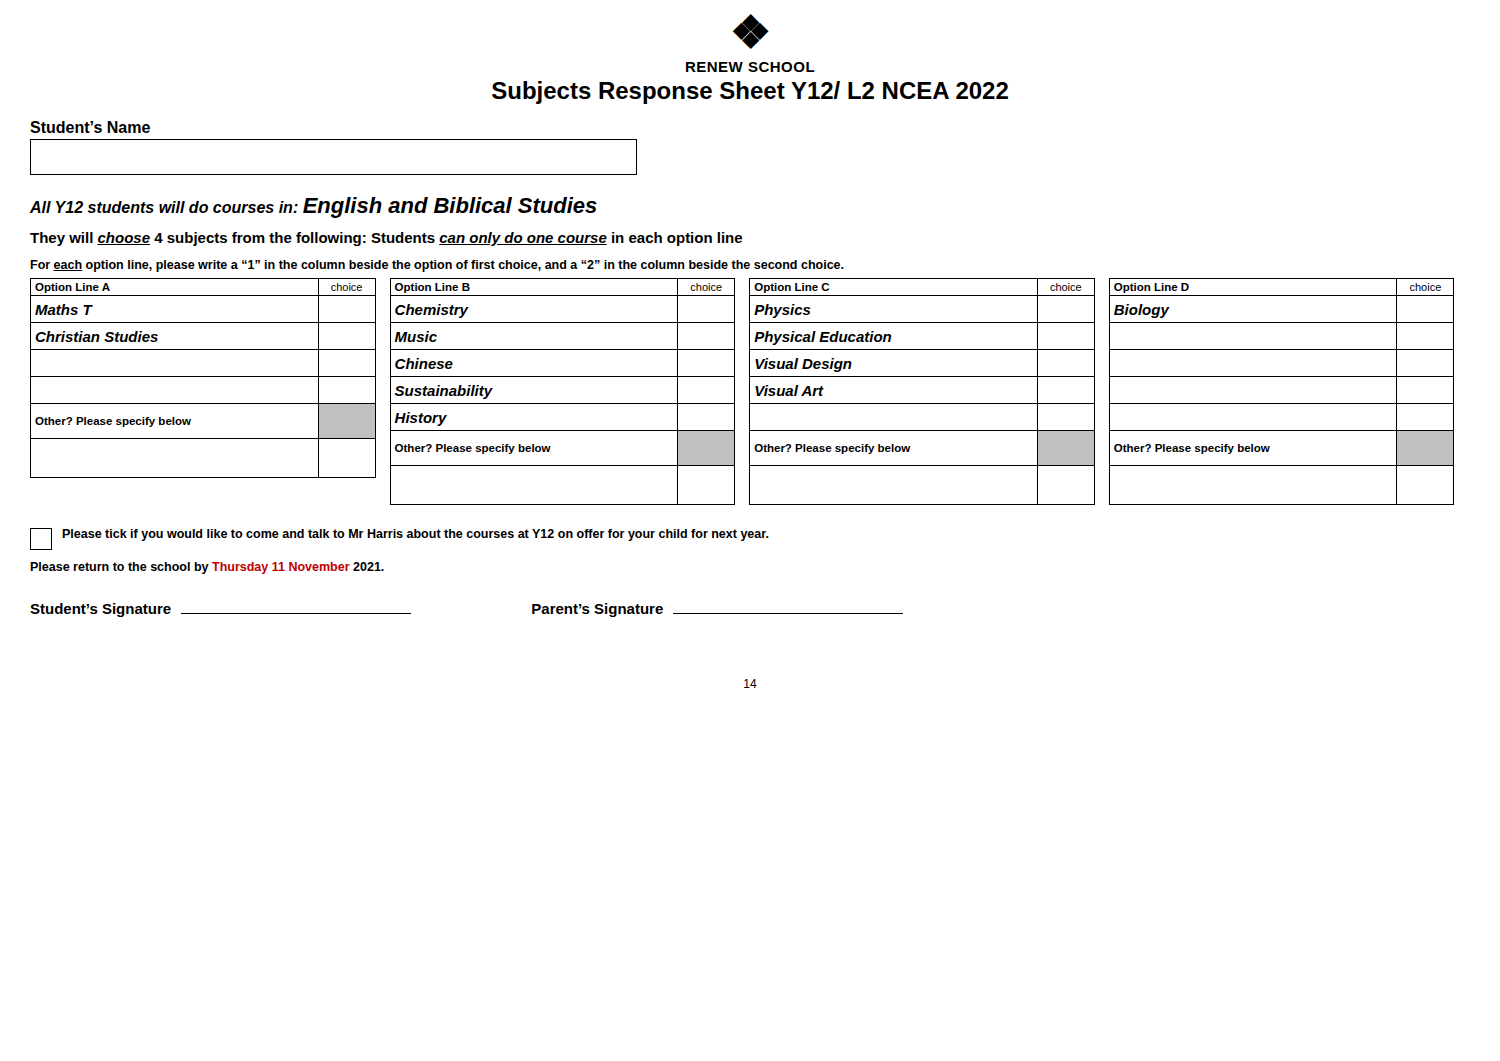❖
RENEW SCHOOL
Subjects Response Sheet Y12/ L2 NCEA 2022
Student’s Name
All Y12 students will do courses in: English and Biblical Studies
They will choose 4 subjects from the following: Students can only do one course in each option line
For each option line, please write a “1” in the column beside the option of first choice, and a “2” in the column beside the second choice.
| Option Line A | choice |
| --- | --- |
| Maths T | |
| Christian Studies | |
| Other? Please specify below | |
| Option Line B | choice |
| --- | --- |
| Chemistry | |
| Music | |
| Chinese | |
| Sustainability | |
| History | |
| Other? Please specify below | |
| Option Line C | choice |
| --- | --- |
| Physics | |
| Physical Education | |
| Visual Design | |
| Visual Art | |
| Other? Please specify below | |
| Option Line D | choice |
| --- | --- |
| Biology | |
| Other? Please specify below | |
Please tick if you would like to come and talk to Mr Harris about the courses at Y12 on offer for your child for next year.
Please return to the school by Thursday 11 November 2021.
Student’s Signature
Parent’s Signature
14